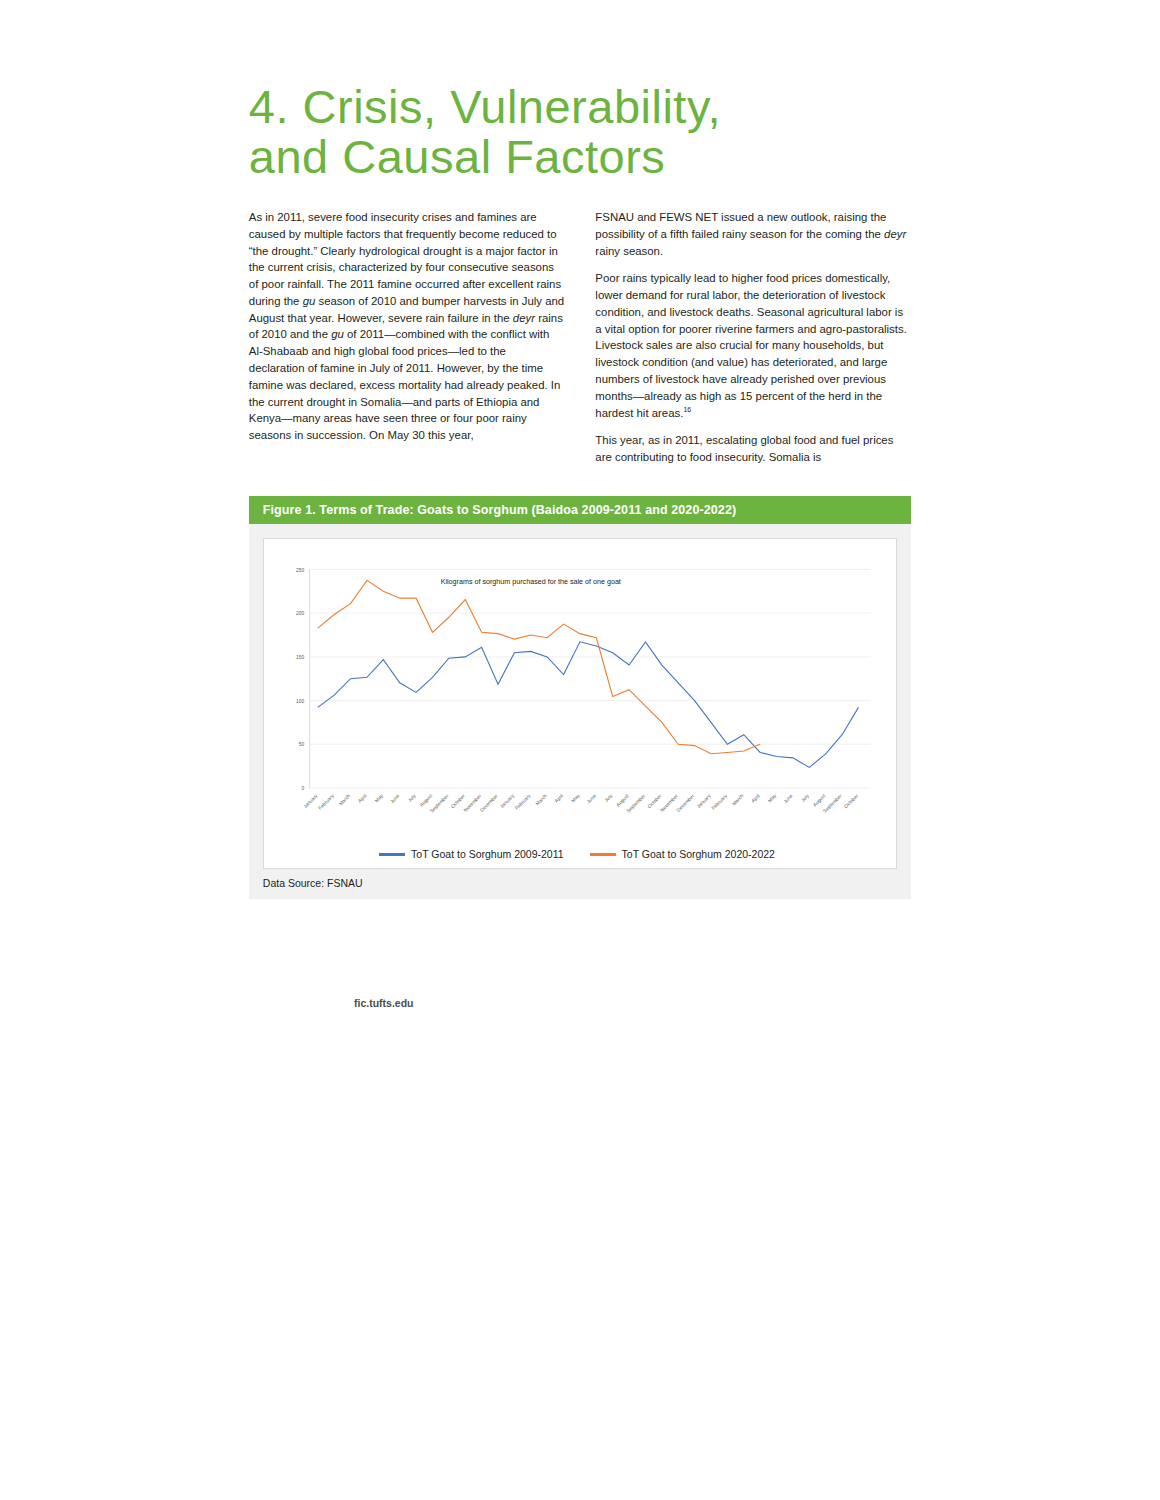4. Crisis, Vulnerability,
and Causal Factors
As in 2011, severe food insecurity crises and famines are caused by multiple factors that frequently become reduced to “the drought.” Clearly hydrological drought is a major factor in the current crisis, characterized by four consecutive seasons of poor rainfall. The 2011 famine occurred after excellent rains during the gu season of 2010 and bumper harvests in July and August that year. However, severe rain failure in the deyr rains of 2010 and the gu of 2011—combined with the conflict with Al-Shabaab and high global food prices—led to the declaration of famine in July of 2011. However, by the time famine was declared, excess mortality had already peaked. In the current drought in Somalia—and parts of Ethiopia and Kenya—many areas have seen three or four poor rainy seasons in succession. On May 30 this year,
FSNAU and FEWS NET issued a new outlook, raising the possibility of a fifth failed rainy season for the coming the deyr rainy season.
Poor rains typically lead to higher food prices domestically, lower demand for rural labor, the deterioration of livestock condition, and livestock deaths. Seasonal agricultural labor is a vital option for poorer riverine farmers and agro-pastoralists. Livestock sales are also crucial for many households, but livestock condition (and value) has deteriorated, and large numbers of livestock have already perished over previous months—already as high as 15 percent of the herd in the hardest hit areas.16
This year, as in 2011, escalating global food and fuel prices are contributing to food insecurity. Somalia is
Figure 1. Terms of Trade: Goats to Sorghum (Baidoa 2009-2011 and 2020-2022)
250 200 150 100 50 0 Kilograms of sorghum purchased for the sale of one goat January February March April May June July August September October November December January February March April May June July August September October November December January February March April May June July August September October
ToT Goat to Sorghum 2009-2011 ToT Goat to Sorghum 2020-2022
Data Source: FSNAU
8
fic.tufts.edu